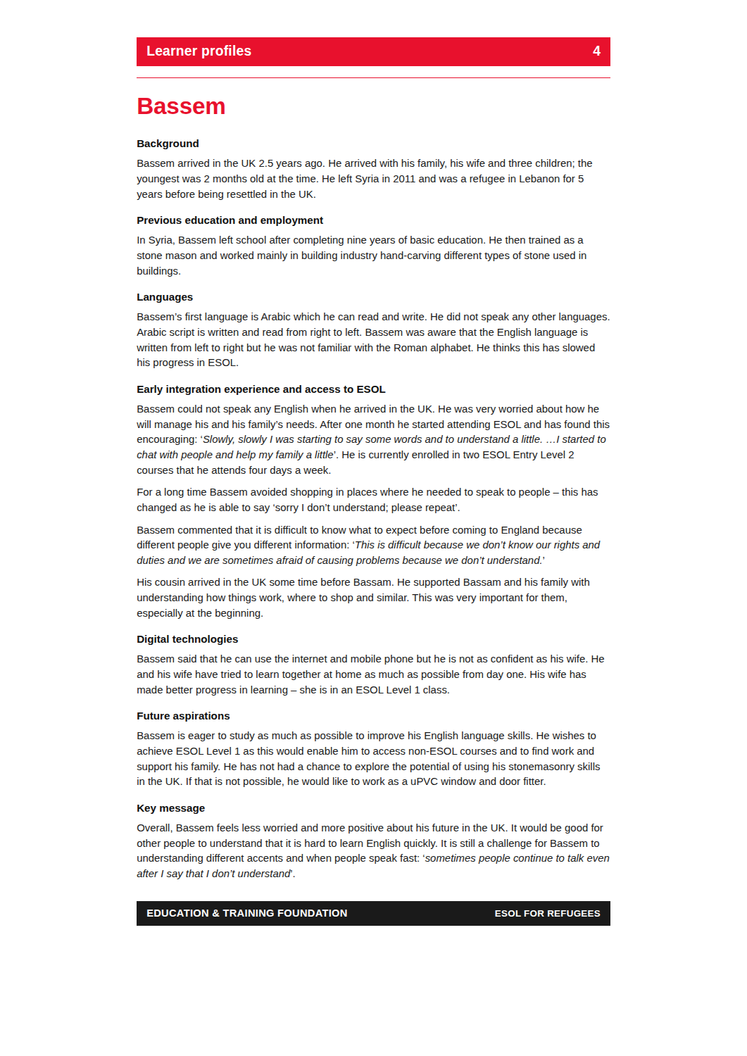Learner profiles 4
Bassem
Background
Bassem arrived in the UK 2.5 years ago. He arrived with his family, his wife and three children; the youngest was 2 months old at the time. He left Syria in 2011 and was a refugee in Lebanon for 5 years before being resettled in the UK.
Previous education and employment
In Syria, Bassem left school after completing nine years of basic education. He then trained as a stone mason and worked mainly in building industry hand-carving different types of stone used in buildings.
Languages
Bassem’s first language is Arabic which he can read and write. He did not speak any other languages. Arabic script is written and read from right to left. Bassem was aware that the English language is written from left to right but he was not familiar with the Roman alphabet. He thinks this has slowed his progress in ESOL.
Early integration experience and access to ESOL
Bassem could not speak any English when he arrived in the UK. He was very worried about how he will manage his and his family’s needs. After one month he started attending ESOL and has found this encouraging: ‘Slowly, slowly I was starting to say some words and to understand a little. …I started to chat with people and help my family a little’. He is currently enrolled in two ESOL Entry Level 2 courses that he attends four days a week.
For a long time Bassem avoided shopping in places where he needed to speak to people – this has changed as he is able to say ‘sorry I don’t understand; please repeat’.
Bassem commented that it is difficult to know what to expect before coming to England because different people give you different information: ‘This is difficult because we don’t know our rights and duties and we are sometimes afraid of causing problems because we don’t understand.’
His cousin arrived in the UK some time before Bassam. He supported Bassam and his family with understanding how things work, where to shop and similar. This was very important for them, especially at the beginning.
Digital technologies
Bassem said that he can use the internet and mobile phone but he is not as confident as his wife. He and his wife have tried to learn together at home as much as possible from day one. His wife has made better progress in learning – she is in an ESOL Level 1 class.
Future aspirations
Bassem is eager to study as much as possible to improve his English language skills. He wishes to achieve ESOL Level 1 as this would enable him to access non-ESOL courses and to find work and support his family. He has not had a chance to explore the potential of using his stonemasonry skills in the UK. If that is not possible, he would like to work as a uPVC window and door fitter.
Key message
Overall, Bassem feels less worried and more positive about his future in the UK. It would be good for other people to understand that it is hard to learn English quickly. It is still a challenge for Bassem to understanding different accents and when people speak fast: ‘sometimes people continue to talk even after I say that I don’t understand’.
EDUCATION & TRAINING FOUNDATION ESOL FOR REFUGEES